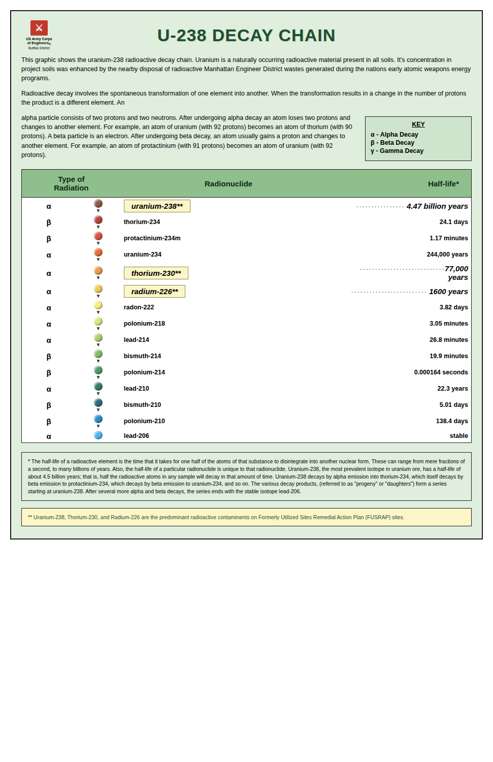⚔ US Army Corps
of Engineers®
Buffalo District
U-238 DECAY CHAIN
This graphic shows the uranium-238 radioactive decay chain. Uranium is a naturally occurring radioactive material present in all soils. It's concentration in project soils was enhanced by the nearby disposal of radioactive Manhattan Engineer District wastes generated during the nations early atomic weapons energy programs.
Radioactive decay involves the spontaneous transformation of one element into another. When the transformation results in a change in the number of protons the product is a different element. An
alpha particle consists of two protons and two neutrons. After undergoing alpha decay an atom loses two protons and changes to another element. For example, an atom of uranium (with 92 protons) becomes an atom of thorium (with 90 protons). A beta particle is an electron. After undergoing beta decay, an atom usually gains a proton and changes to another element. For example, an atom of protactinium (with 91 protons) becomes an atom of uranium (with 92 protons).
KEY
α - Alpha Decay
β - Beta Decay
γ - Gamma Decay
| Type of Radiation | Radionuclide | Half-life* |
| --- | --- | --- |
| α | ▼ | uranium-238** | ················ 4.47 billion years |
| β | ▼ | thorium-234 | 24.1 days |
| β | ▼ | protactinium-234m | 1.17 minutes |
| α | ▼ | uranium-234 | 244,000 years |
| α | ▼ | thorium-230** | ···························· 77,000 years |
| α | ▼ | radium-226** | ························· 1600 years |
| α | ▼ | radon-222 | 3.82 days |
| α | ▼ | polonium-218 | 3.05 minutes |
| α | ▼ | lead-214 | 26.8 minutes |
| β | ▼ | bismuth-214 | 19.9 minutes |
| β | ▼ | polonium-214 | 0.000164 seconds |
| α | ▼ | lead-210 | 22.3 years |
| β | ▼ | bismuth-210 | 5.01 days |
| β | ▼ | polonium-210 | 138.4 days |
| α | | lead-206 | stable |
* The half-life of a radioactive element is the time that it takes for one half of the atoms of that substance to disintegrate into another nuclear form. These can range from mere fractions of a second, to many billions of years. Also, the half-life of a particular radionuclide is unique to that radionuclide. Uranium-238, the most prevalent isotope in uranium ore, has a half-life of about 4.5 billion years; that is, half the radioactive atoms in any sample will decay in that amount of time. Uranium-238 decays by alpha emission into thorium-234, which itself decays by beta emission to protactinium-234, which decays by beta emission to uranium-234, and so on. The various decay products, (referred to as "progeny" or "daughters") form a series starting at uranium-238. After several more alpha and beta decays, the series ends with the stable isotope lead-206.
** Uranium-238, Thorium-230, and Radium-226 are the predominant radioactive contaminents on Formerly Utilized Sites Remedial Action Plan (FUSRAP) sites.